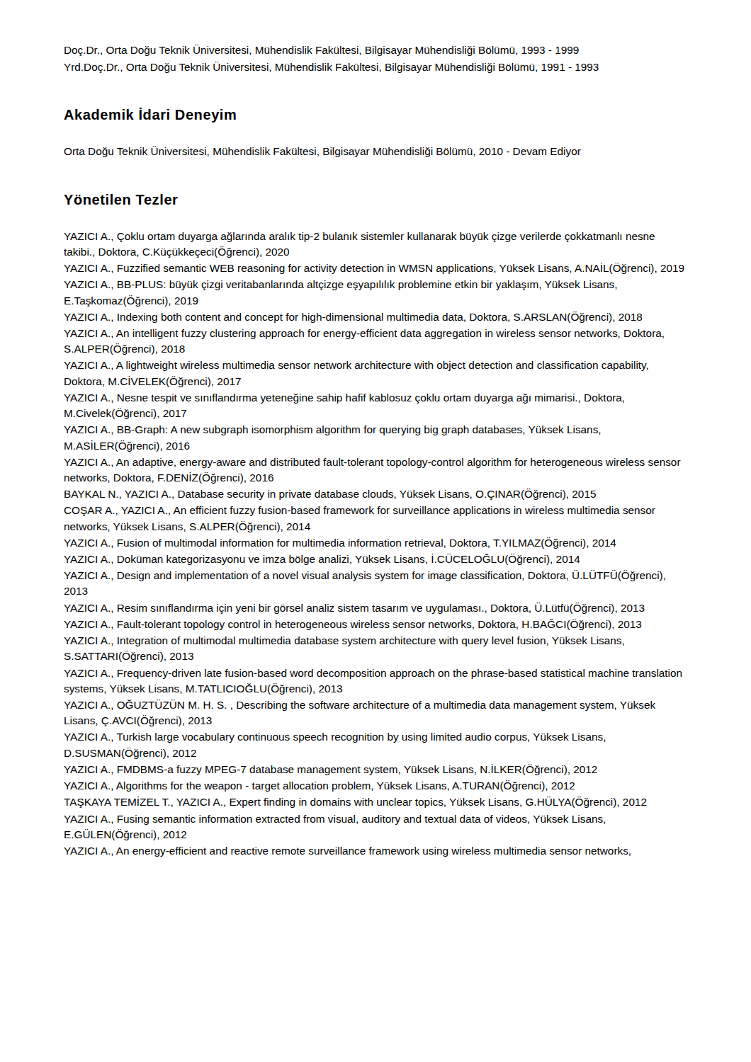Doç.Dr., Orta Doğu Teknik Üniversitesi, Mühendislik Fakültesi, Bilgisayar Mühendisliği Bölümü, 1993 - 1999
Yrd.Doç.Dr., Orta Doğu Teknik Üniversitesi, Mühendislik Fakültesi, Bilgisayar Mühendisliği Bölümü, 1991 - 1993
Akademik İdari Deneyim
Orta Doğu Teknik Üniversitesi, Mühendislik Fakültesi, Bilgisayar Mühendisliği Bölümü, 2010 - Devam Ediyor
Yönetilen Tezler
YAZICI A., Çoklu ortam duyarga ağlarında aralık tip-2 bulanık sistemler kullanarak büyük çizge verilerde çokkatmanlı nesne takibi., Doktora, C.Küçükkeçeci(Öğrenci), 2020
YAZICI A., Fuzzified semantic WEB reasoning for activity detection in WMSN applications, Yüksek Lisans, A.NAİL(Öğrenci), 2019
YAZICI A., BB-PLUS: büyük çizgi veritabanlarında altçizge eşyapılılık problemine etkin bir yaklaşım, Yüksek Lisans, E.Taşkomaz(Öğrenci), 2019
YAZICI A., Indexing both content and concept for high-dimensional multimedia data, Doktora, S.ARSLAN(Öğrenci), 2018
YAZICI A., An intelligent fuzzy clustering approach for energy-efficient data aggregation in wireless sensor networks, Doktora, S.ALPER(Öğrenci), 2018
YAZICI A., A lightweight wireless multimedia sensor network architecture with object detection and classification capability, Doktora, M.CİVELEK(Öğrenci), 2017
YAZICI A., Nesne tespit ve sınıflandırma yeteneğine sahip hafif kablosuz çoklu ortam duyarga ağı mimarisi., Doktora, M.Civelek(Öğrenci), 2017
YAZICI A., BB-Graph: A new subgraph isomorphism algorithm for querying big graph databases, Yüksek Lisans, M.ASİLER(Öğrenci), 2016
YAZICI A., An adaptive, energy-aware and distributed fault-tolerant topology-control algorithm for heterogeneous wireless sensor networks, Doktora, F.DENİZ(Öğrenci), 2016
BAYKAL N., YAZICI A., Database security in private database clouds, Yüksek Lisans, O.ÇINAR(Öğrenci), 2015
COŞAR A., YAZICI A., An efficient fuzzy fusion-based framework for surveillance applications in wireless multimedia sensor networks, Yüksek Lisans, S.ALPER(Öğrenci), 2014
YAZICI A., Fusion of multimodal information for multimedia information retrieval, Doktora, T.YILMAZ(Öğrenci), 2014
YAZICI A., Doküman kategorizasyonu ve imza bölge analizi, Yüksek Lisans, İ.CÜCELOĞLU(Öğrenci), 2014
YAZICI A., Design and implementation of a novel visual analysis system for image classification, Doktora, Ü.LÜTFÜ(Öğrenci), 2013
YAZICI A., Resim sınıflandırma için yeni bir görsel analiz sistem tasarım ve uygulaması., Doktora, Ü.Lütfü(Öğrenci), 2013
YAZICI A., Fault-tolerant topology control in heterogeneous wireless sensor networks, Doktora, H.BAĞCI(Öğrenci), 2013
YAZICI A., Integration of multimodal multimedia database system architecture with query level fusion, Yüksek Lisans, S.SATTARI(Öğrenci), 2013
YAZICI A., Frequency-driven late fusion-based word decomposition approach on the phrase-based statistical machine translation systems, Yüksek Lisans, M.TATLICIOĞLU(Öğrenci), 2013
YAZICI A., OĞUZTÜZÜN M. H. S. , Describing the software architecture of a multimedia data management system, Yüksek Lisans, Ç.AVCI(Öğrenci), 2013
YAZICI A., Turkish large vocabulary continuous speech recognition by using limited audio corpus, Yüksek Lisans, D.SUSMAN(Öğrenci), 2012
YAZICI A., FMDBMS-a fuzzy MPEG-7 database management system, Yüksek Lisans, N.İLKER(Öğrenci), 2012
YAZICI A., Algorithms for the weapon - target allocation problem, Yüksek Lisans, A.TURAN(Öğrenci), 2012
TAŞKAYA TEMİZEL T., YAZICI A., Expert finding in domains with unclear topics, Yüksek Lisans, G.HÜLYA(Öğrenci), 2012
YAZICI A., Fusing semantic information extracted from visual, auditory and textual data of videos, Yüksek Lisans, E.GÜLEN(Öğrenci), 2012
YAZICI A., An energy-efficient and reactive remote surveillance framework using wireless multimedia sensor networks,